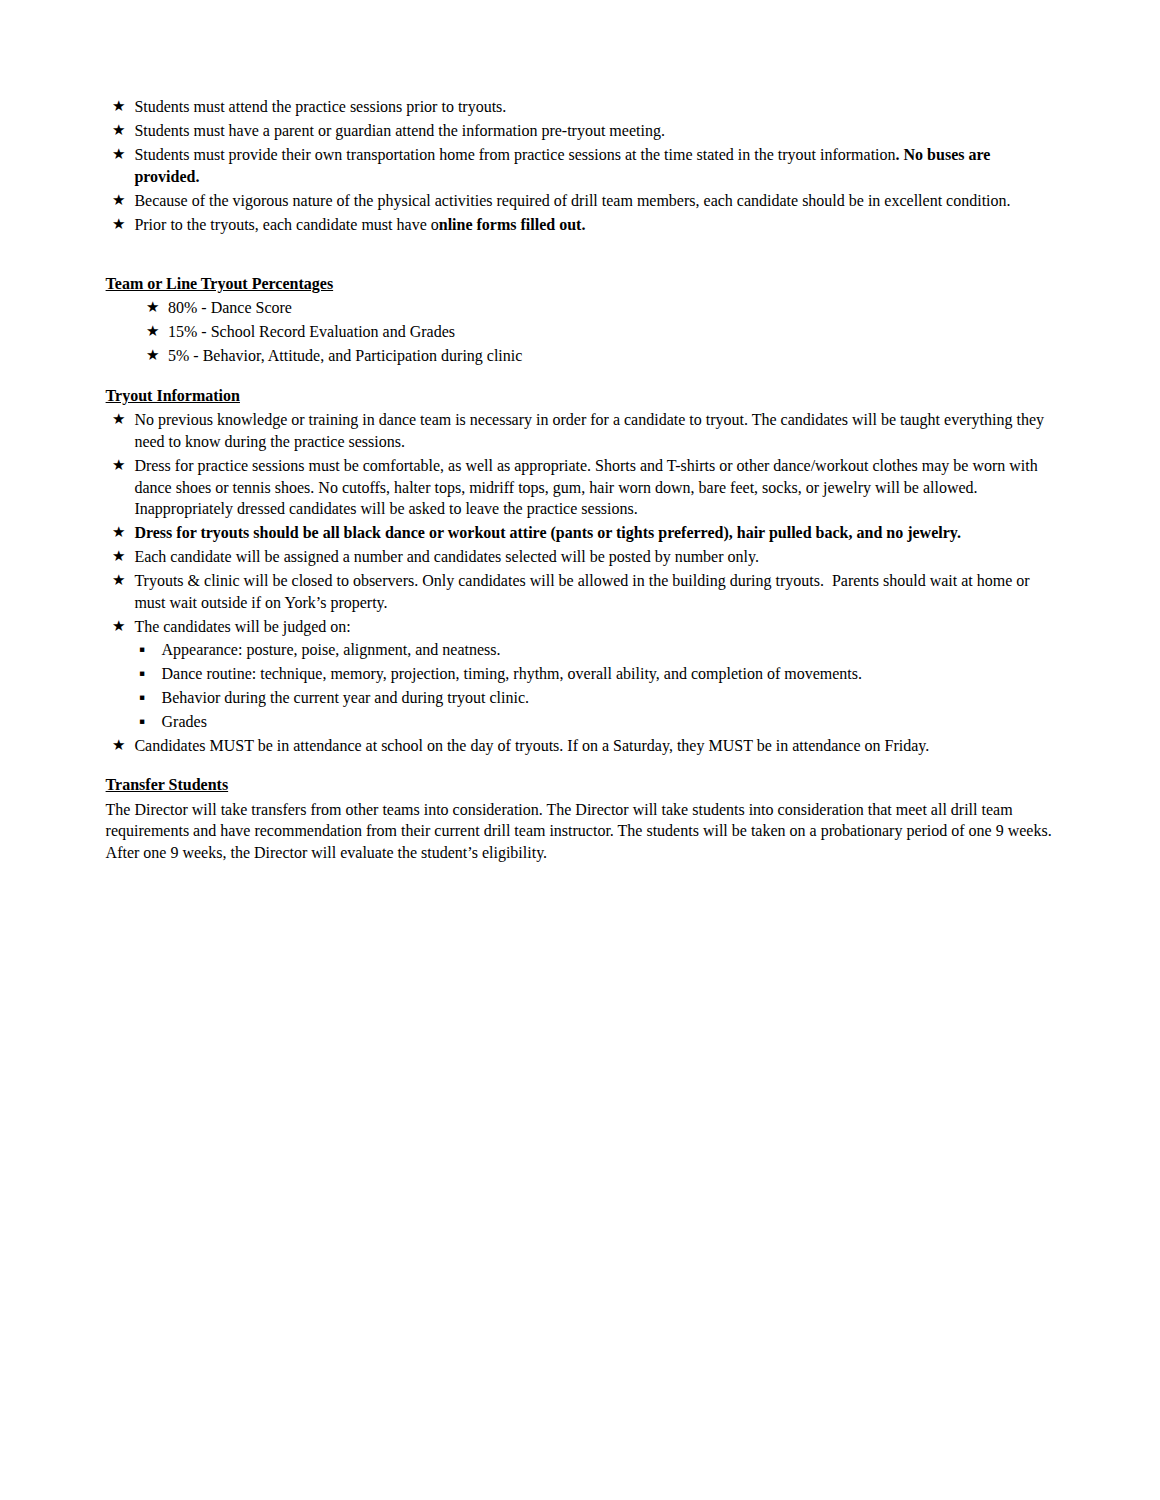Students must attend the practice sessions prior to tryouts.
Students must have a parent or guardian attend the information pre-tryout meeting.
Students must provide their own transportation home from practice sessions at the time stated in the tryout information. No buses are provided.
Because of the vigorous nature of the physical activities required of drill team members, each candidate should be in excellent condition.
Prior to the tryouts, each candidate must have online forms filled out.
Team or Line Tryout Percentages
80% - Dance Score
15% - School Record Evaluation and Grades
5% - Behavior, Attitude, and Participation during clinic
Tryout Information
No previous knowledge or training in dance team is necessary in order for a candidate to tryout. The candidates will be taught everything they need to know during the practice sessions.
Dress for practice sessions must be comfortable, as well as appropriate. Shorts and T-shirts or other dance/workout clothes may be worn with dance shoes or tennis shoes. No cutoffs, halter tops, midriff tops, gum, hair worn down, bare feet, socks, or jewelry will be allowed. Inappropriately dressed candidates will be asked to leave the practice sessions.
Dress for tryouts should be all black dance or workout attire (pants or tights preferred), hair pulled back, and no jewelry.
Each candidate will be assigned a number and candidates selected will be posted by number only.
Tryouts & clinic will be closed to observers. Only candidates will be allowed in the building during tryouts. Parents should wait at home or must wait outside if on York’s property.
The candidates will be judged on:
Appearance: posture, poise, alignment, and neatness.
Dance routine: technique, memory, projection, timing, rhythm, overall ability, and completion of movements.
Behavior during the current year and during tryout clinic.
Grades
Candidates MUST be in attendance at school on the day of tryouts. If on a Saturday, they MUST be in attendance on Friday.
Transfer Students
The Director will take transfers from other teams into consideration. The Director will take students into consideration that meet all drill team requirements and have recommendation from their current drill team instructor. The students will be taken on a probationary period of one 9 weeks. After one 9 weeks, the Director will evaluate the student’s eligibility.